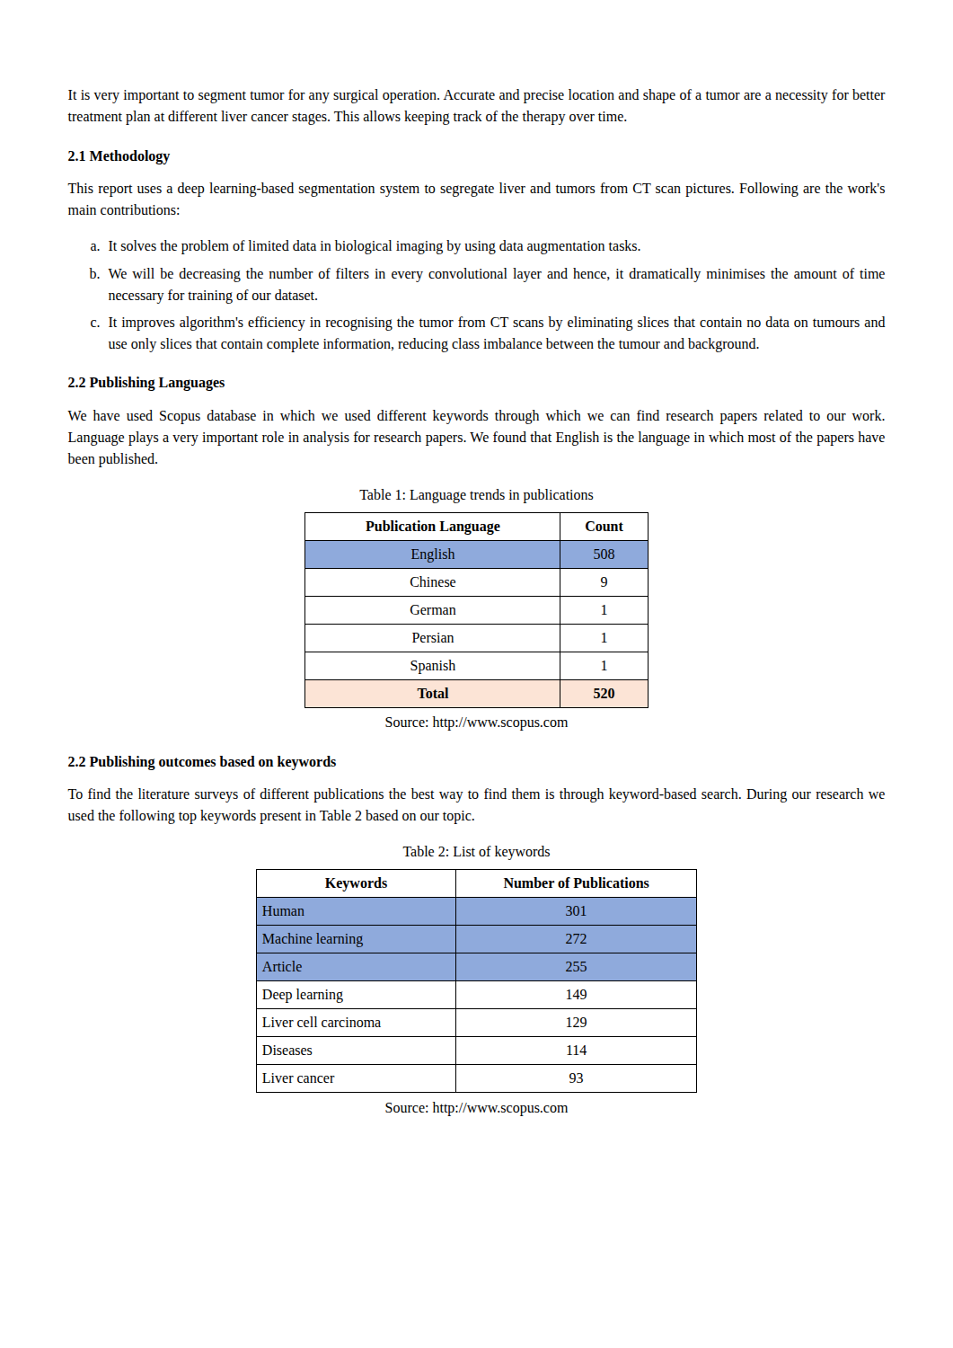It is very important to segment tumor for any surgical operation. Accurate and precise location and shape of a tumor are a necessity for better treatment plan at different liver cancer stages. This allows keeping track of the therapy over time.
2.1 Methodology
This report uses a deep learning-based segmentation system to segregate liver and tumors from CT scan pictures. Following are the work's main contributions:
It solves the problem of limited data in biological imaging by using data augmentation tasks.
We will be decreasing the number of filters in every convolutional layer and hence, it dramatically minimises the amount of time necessary for training of our dataset.
It improves algorithm's efficiency in recognising the tumor from CT scans by eliminating slices that contain no data on tumours and use only slices that contain complete information, reducing class imbalance between the tumour and background.
2.2 Publishing Languages
We have used Scopus database in which we used different keywords through which we can find research papers related to our work. Language plays a very important role in analysis for research papers. We found that English is the language in which most of the papers have been published.
Table 1: Language trends in publications
| Publication Language | Count |
| --- | --- |
| English | 508 |
| Chinese | 9 |
| German | 1 |
| Persian | 1 |
| Spanish | 1 |
| Total | 520 |
Source: http://www.scopus.com
2.2 Publishing outcomes based on keywords
To find the literature surveys of different publications the best way to find them is through keyword-based search. During our research we used the following top keywords present in Table 2 based on our topic.
Table 2: List of keywords
| Keywords | Number of Publications |
| --- | --- |
| Human | 301 |
| Machine learning | 272 |
| Article | 255 |
| Deep learning | 149 |
| Liver cell carcinoma | 129 |
| Diseases | 114 |
| Liver cancer | 93 |
Source: http://www.scopus.com